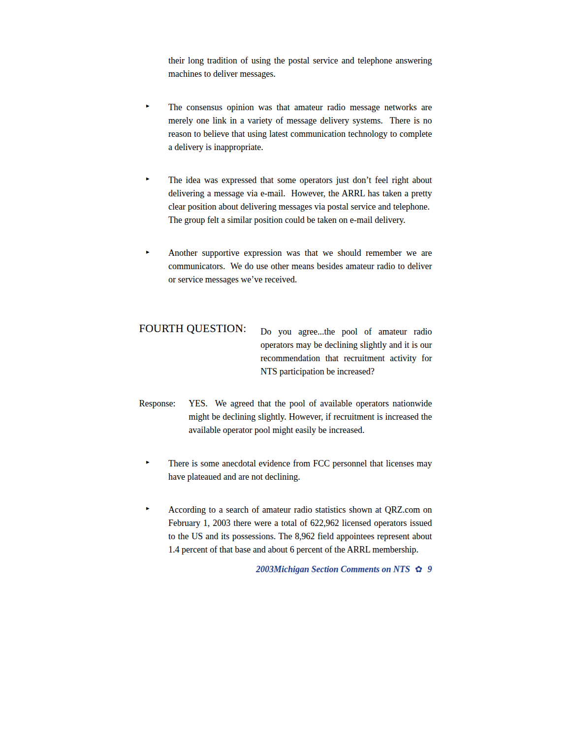their long tradition of using the postal service and telephone answering machines to deliver messages.
▸
The consensus opinion was that amateur radio message networks are merely one link in a variety of message delivery systems. There is no reason to believe that using latest communication technology to complete a delivery is inappropriate.
▸
The idea was expressed that some operators just don’t feel right about delivering a message via e-mail. However, the ARRL has taken a pretty clear position about delivering messages via postal service and telephone. The group felt a similar position could be taken on e-mail delivery.
▸
Another supportive expression was that we should remember we are communicators. We do use other means besides amateur radio to deliver or service messages we’ve received.
FOURTH QUESTION:
Do you agree...the pool of amateur radio operators may be declining slightly and it is our recommendation that recruitment activity for NTS participation be increased?
Response:
YES. We agreed that the pool of available operators nationwide might be declining slightly. However, if recruitment is increased the available operator pool might easily be increased.
▸
There is some anecdotal evidence from FCC personnel that licenses may have plateaued and are not declining.
▸
According to a search of amateur radio statistics shown at QRZ.com on February 1, 2003 there were a total of 622,962 licensed operators issued to the US and its possessions. The 8,962 field appointees represent about 1.4 percent of that base and about 6 percent of the ARRL membership.
2003Michigan Section Comments on NTS ✿ 9